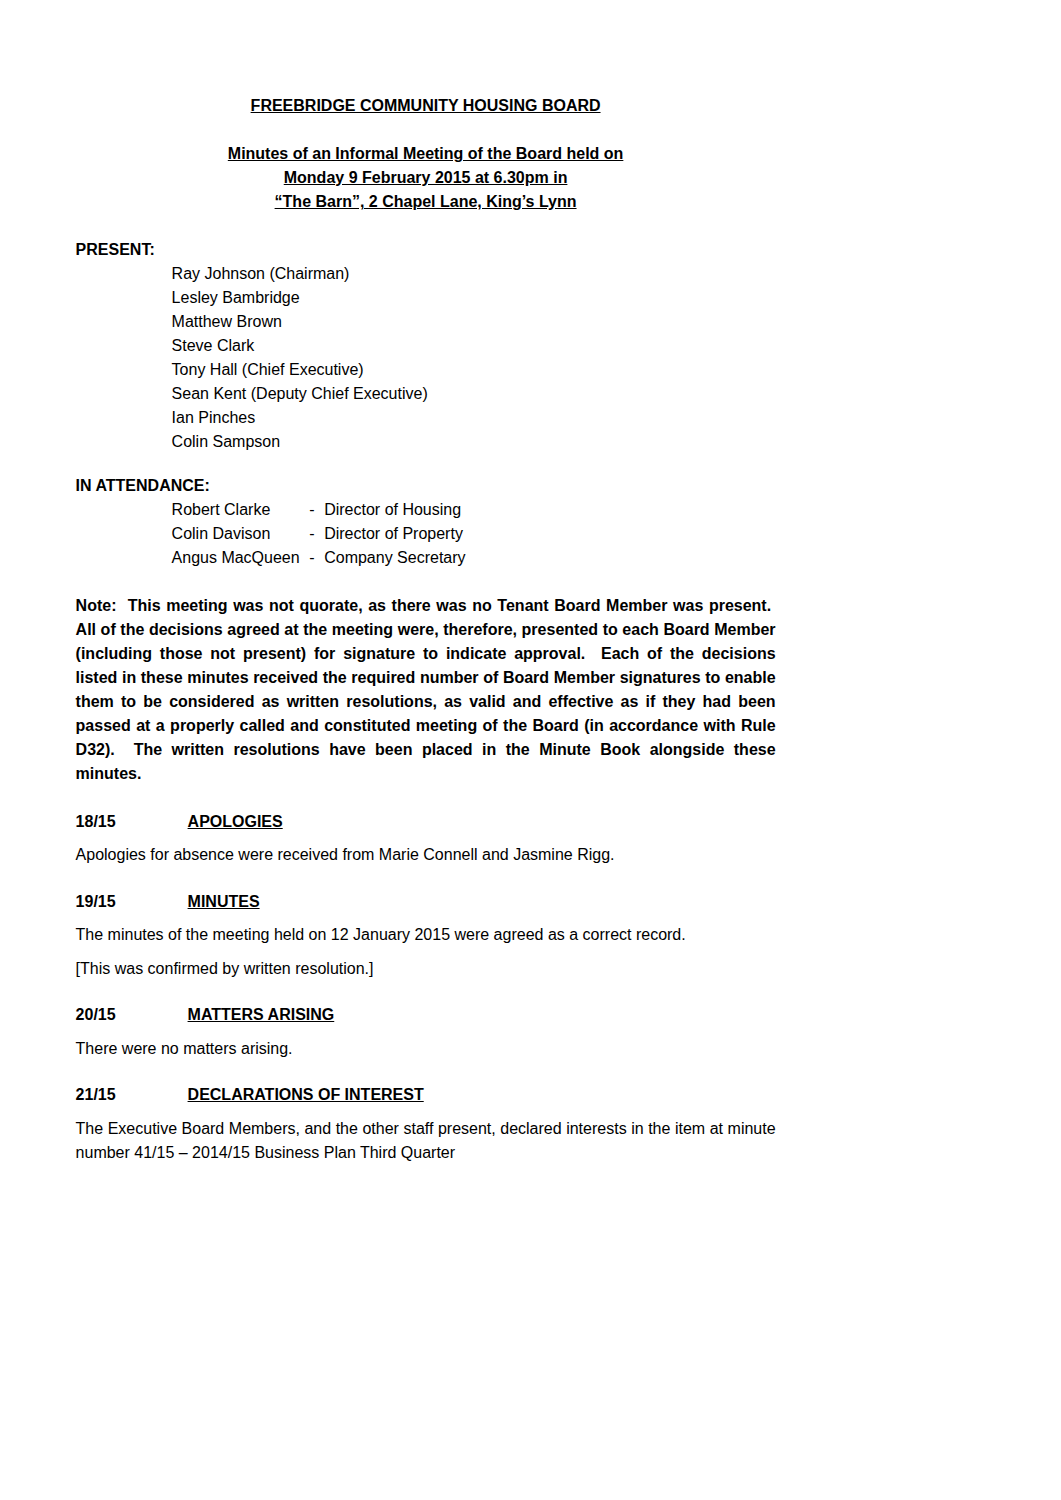FREEBRIDGE COMMUNITY HOUSING BOARD
Minutes of an Informal Meeting of the Board held on
Monday 9 February 2015 at 6.30pm in
“The Barn”, 2 Chapel Lane, King’s Lynn
PRESENT:
Ray Johnson (Chairman)
Lesley Bambridge
Matthew Brown
Steve Clark
Tony Hall (Chief Executive)
Sean Kent (Deputy Chief Executive)
Ian Pinches
Colin Sampson
IN ATTENDANCE:
| Robert Clarke | - | Director of Housing |
| Colin Davison | - | Director of Property |
| Angus MacQueen | - | Company Secretary |
Note: This meeting was not quorate, as there was no Tenant Board Member was present. All of the decisions agreed at the meeting were, therefore, presented to each Board Member (including those not present) for signature to indicate approval. Each of the decisions listed in these minutes received the required number of Board Member signatures to enable them to be considered as written resolutions, as valid and effective as if they had been passed at a properly called and constituted meeting of the Board (in accordance with Rule D32). The written resolutions have been placed in the Minute Book alongside these minutes.
18/15 APOLOGIES
Apologies for absence were received from Marie Connell and Jasmine Rigg.
19/15 MINUTES
The minutes of the meeting held on 12 January 2015 were agreed as a correct record.
[This was confirmed by written resolution.]
20/15 MATTERS ARISING
There were no matters arising.
21/15 DECLARATIONS OF INTEREST
The Executive Board Members, and the other staff present, declared interests in the item at minute number 41/15 – 2014/15 Business Plan Third Quarter